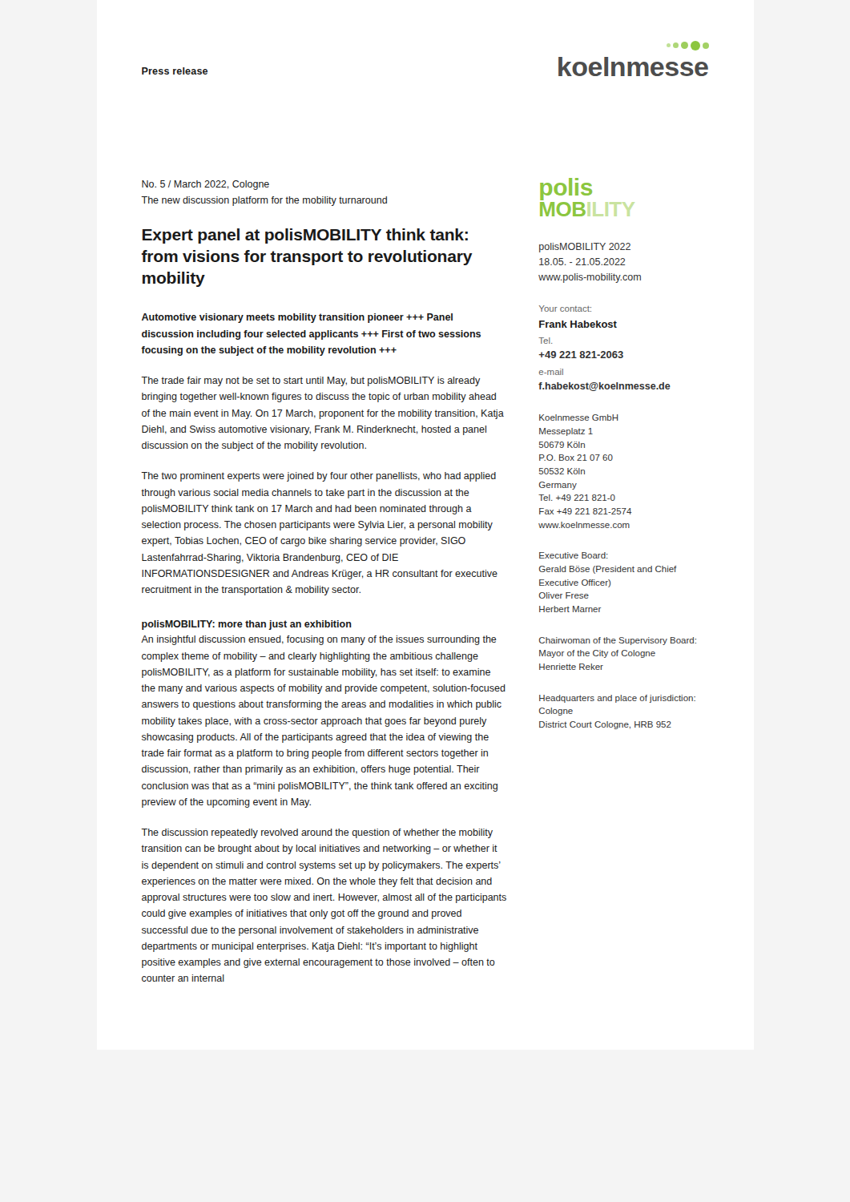Press release
koelnmesse
No. 5 / March 2022, Cologne
The new discussion platform for the mobility turnaround
Expert panel at polisMOBILITY think tank: from visions for transport to revolutionary mobility
Automotive visionary meets mobility transition pioneer +++ Panel discussion including four selected applicants +++ First of two sessions focusing on the subject of the mobility revolution +++
The trade fair may not be set to start until May, but polisMOBILITY is already bringing together well-known figures to discuss the topic of urban mobility ahead of the main event in May. On 17 March, proponent for the mobility transition, Katja Diehl, and Swiss automotive visionary, Frank M. Rinderknecht, hosted a panel discussion on the subject of the mobility revolution.
The two prominent experts were joined by four other panellists, who had applied through various social media channels to take part in the discussion at the polisMOBILITY think tank on 17 March and had been nominated through a selection process. The chosen participants were Sylvia Lier, a personal mobility expert, Tobias Lochen, CEO of cargo bike sharing service provider, SIGO Lastenfahrrad-Sharing, Viktoria Brandenburg, CEO of DIE INFORMATIONSDESIGNER and Andreas Krüger, a HR consultant for executive recruitment in the transportation & mobility sector.
polisMOBILITY: more than just an exhibition
An insightful discussion ensued, focusing on many of the issues surrounding the complex theme of mobility – and clearly highlighting the ambitious challenge polisMOBILITY, as a platform for sustainable mobility, has set itself: to examine the many and various aspects of mobility and provide competent, solution-focused answers to questions about transforming the areas and modalities in which public mobility takes place, with a cross-sector approach that goes far beyond purely showcasing products. All of the participants agreed that the idea of viewing the trade fair format as a platform to bring people from different sectors together in discussion, rather than primarily as an exhibition, offers huge potential. Their conclusion was that as a “mini polisMOBILITY”, the think tank offered an exciting preview of the upcoming event in May.
The discussion repeatedly revolved around the question of whether the mobility transition can be brought about by local initiatives and networking – or whether it is dependent on stimuli and control systems set up by policymakers. The experts’ experiences on the matter were mixed. On the whole they felt that decision and approval structures were too slow and inert. However, almost all of the participants could give examples of initiatives that only got off the ground and proved successful due to the personal involvement of stakeholders in administrative departments or municipal enterprises. Katja Diehl: “It’s important to highlight positive examples and give external encouragement to those involved – often to counter an internal
polis MOBILITY
polisMOBILITY 2022
18.05. - 21.05.2022
www.polis-mobility.com
Your contact:
Frank Habekost
Tel.
+49 221 821-2063
e-mail
f.habekost@koelnmesse.de
Koelnmesse GmbH
Messeplatz 1
50679 Köln
P.O. Box 21 07 60
50532 Köln
Germany
Tel. +49 221 821-0
Fax +49 221 821-2574
www.koelnmesse.com
Executive Board:
Gerald Böse (President and Chief Executive Officer)
Oliver Frese
Herbert Marner
Chairwoman of the Supervisory Board:
Mayor of the City of Cologne
Henriette Reker
Headquarters and place of jurisdiction:
Cologne
District Court Cologne, HRB 952